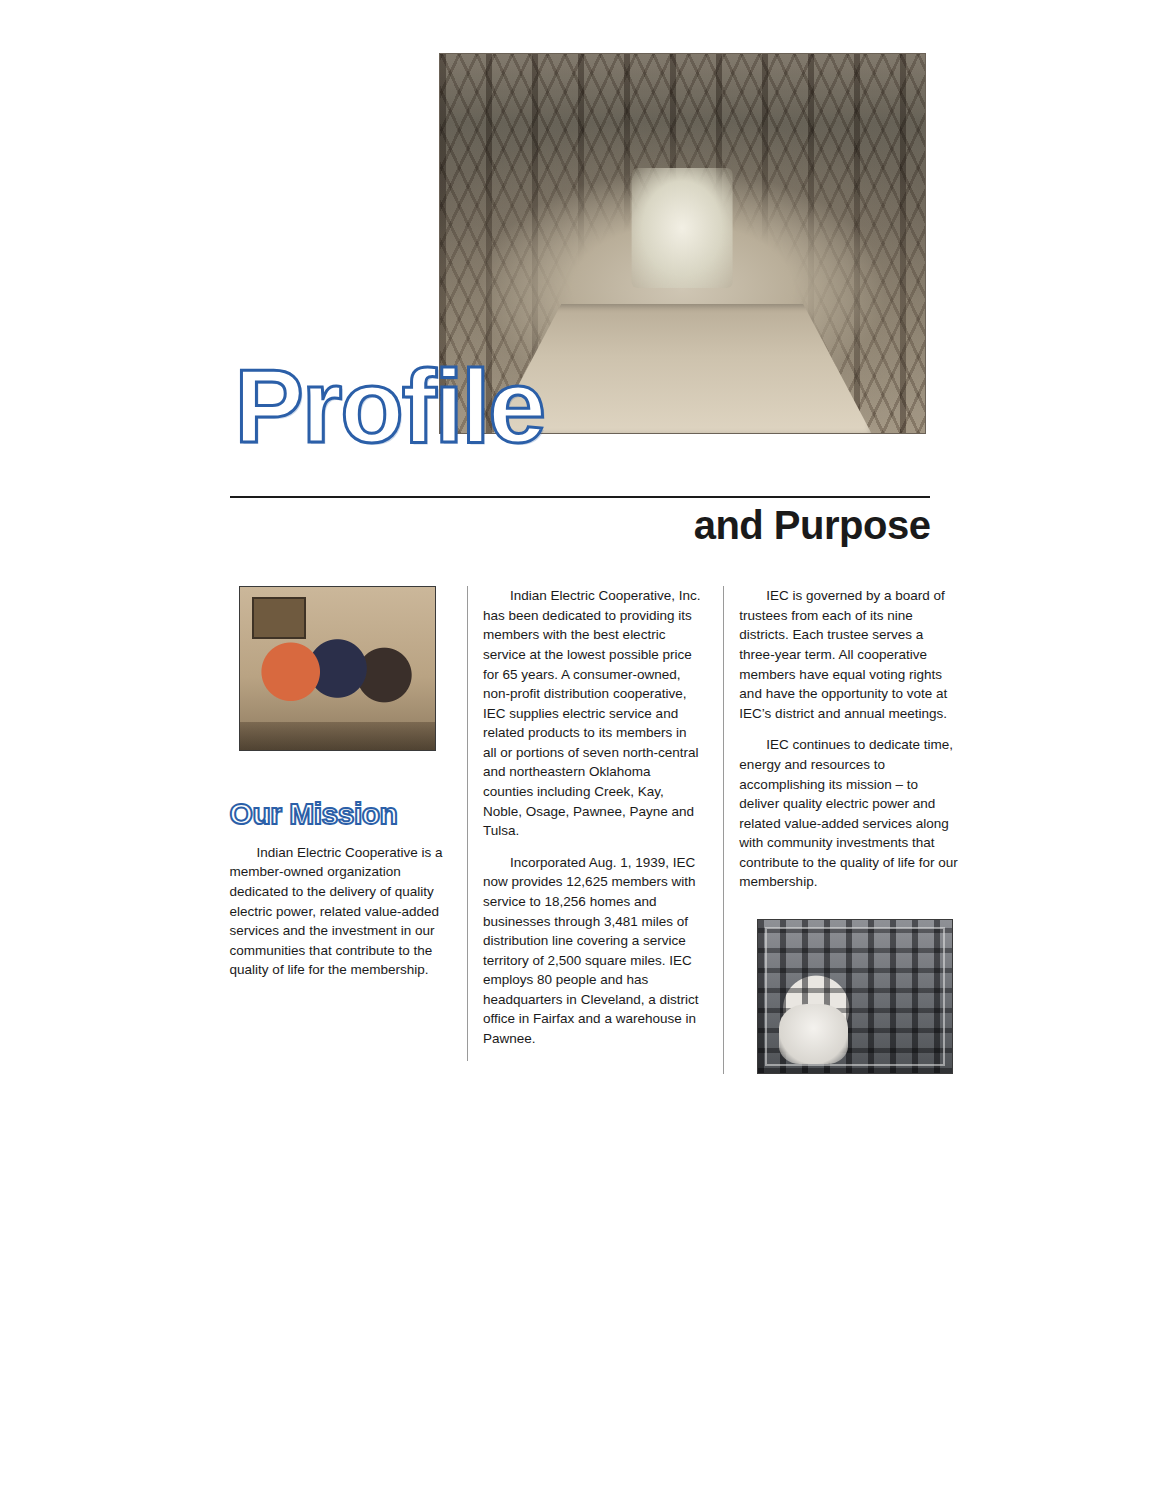Profile
and Purpose
Our Mission
Indian Electric Cooperative is a member-owned organization dedicated to the delivery of quality electric power, related value-added services and the investment in our communities that contribute to the quality of life for the membership.
Indian Electric Cooperative, Inc. has been dedicated to providing its members with the best electric service at the lowest possible price for 65 years. A consumer-owned, non-profit distribution cooperative, IEC supplies electric service and related products to its members in all or portions of seven north-central and northeastern Oklahoma counties including Creek, Kay, Noble, Osage, Pawnee, Payne and Tulsa.
Incorporated Aug. 1, 1939, IEC now provides 12,625 members with service to 18,256 homes and businesses through 3,481 miles of distribution line covering a service territory of 2,500 square miles. IEC employs 80 people and has headquarters in Cleveland, a district office in Fairfax and a warehouse in Pawnee.
IEC is governed by a board of trustees from each of its nine districts. Each trustee serves a three-year term. All cooperative members have equal voting rights and have the opportunity to vote at IEC’s district and annual meetings.
IEC continues to dedicate time, energy and resources to accomplishing its mission – to deliver quality electric power and related value-added services along with community investments that contribute to the quality of life for our membership.